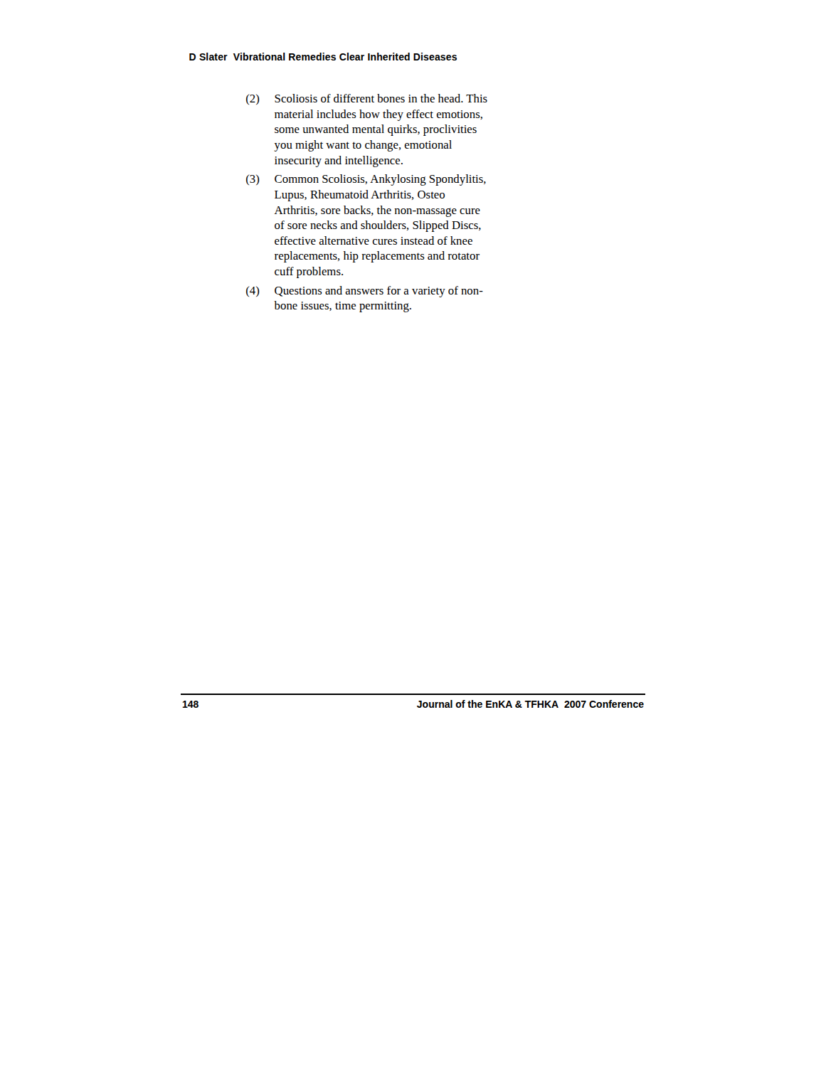D Slater Vibrational Remedies Clear Inherited Diseases
(2) Scoliosis of different bones in the head. This material includes how they effect emotions, some unwanted mental quirks, proclivities you might want to change, emotional insecurity and intelligence.
(3) Common Scoliosis, Ankylosing Spondylitis, Lupus, Rheumatoid Arthritis, Osteo Arthritis, sore backs, the non-massage cure of sore necks and shoulders, Slipped Discs, effective alternative cures instead of knee replacements, hip replacements and rotator cuff problems.
(4) Questions and answers for a variety of non-bone issues, time permitting.
148 Journal of the EnKA & TFHKA 2007 Conference